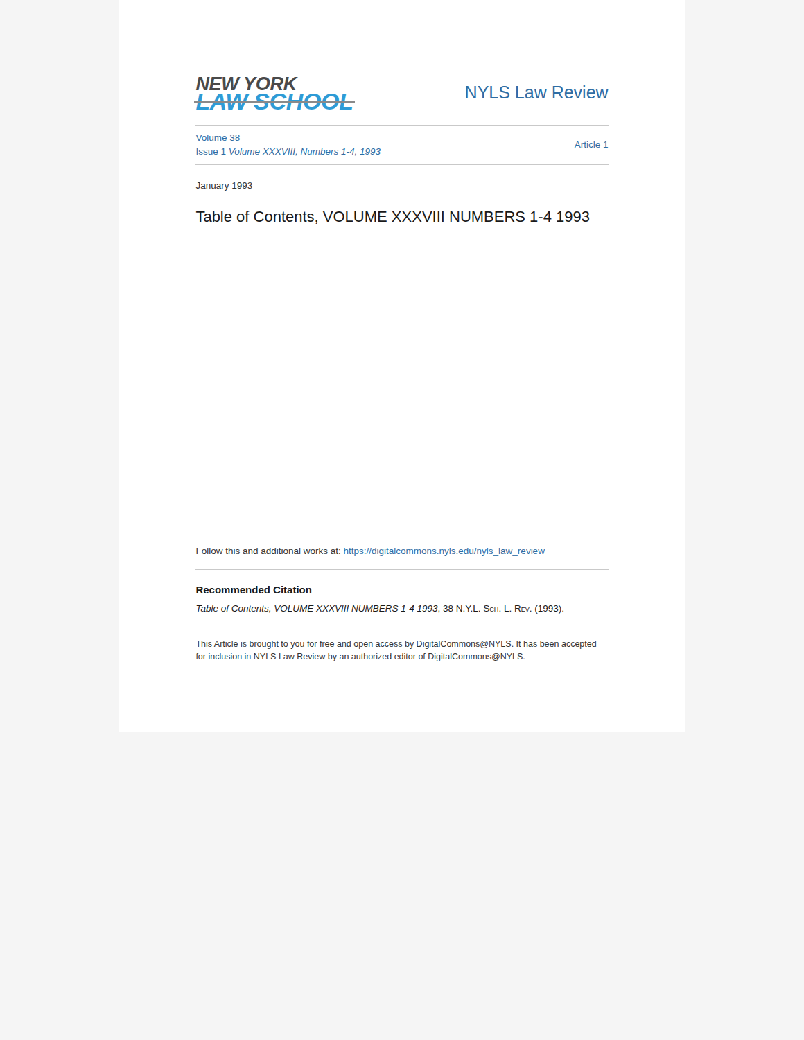NEW YORK LAW SCHOOL
NYLS Law Review
Volume 38
Issue 1 Volume XXXVIII, Numbers 1-4, 1993
Article 1
January 1993
Table of Contents, VOLUME XXXVIII NUMBERS 1-4 1993
Follow this and additional works at: https://digitalcommons.nyls.edu/nyls_law_review
Recommended Citation
Table of Contents, VOLUME XXXVIII NUMBERS 1-4 1993, 38 N.Y.L. Sch. L. Rev. (1993).
This Article is brought to you for free and open access by DigitalCommons@NYLS. It has been accepted for inclusion in NYLS Law Review by an authorized editor of DigitalCommons@NYLS.